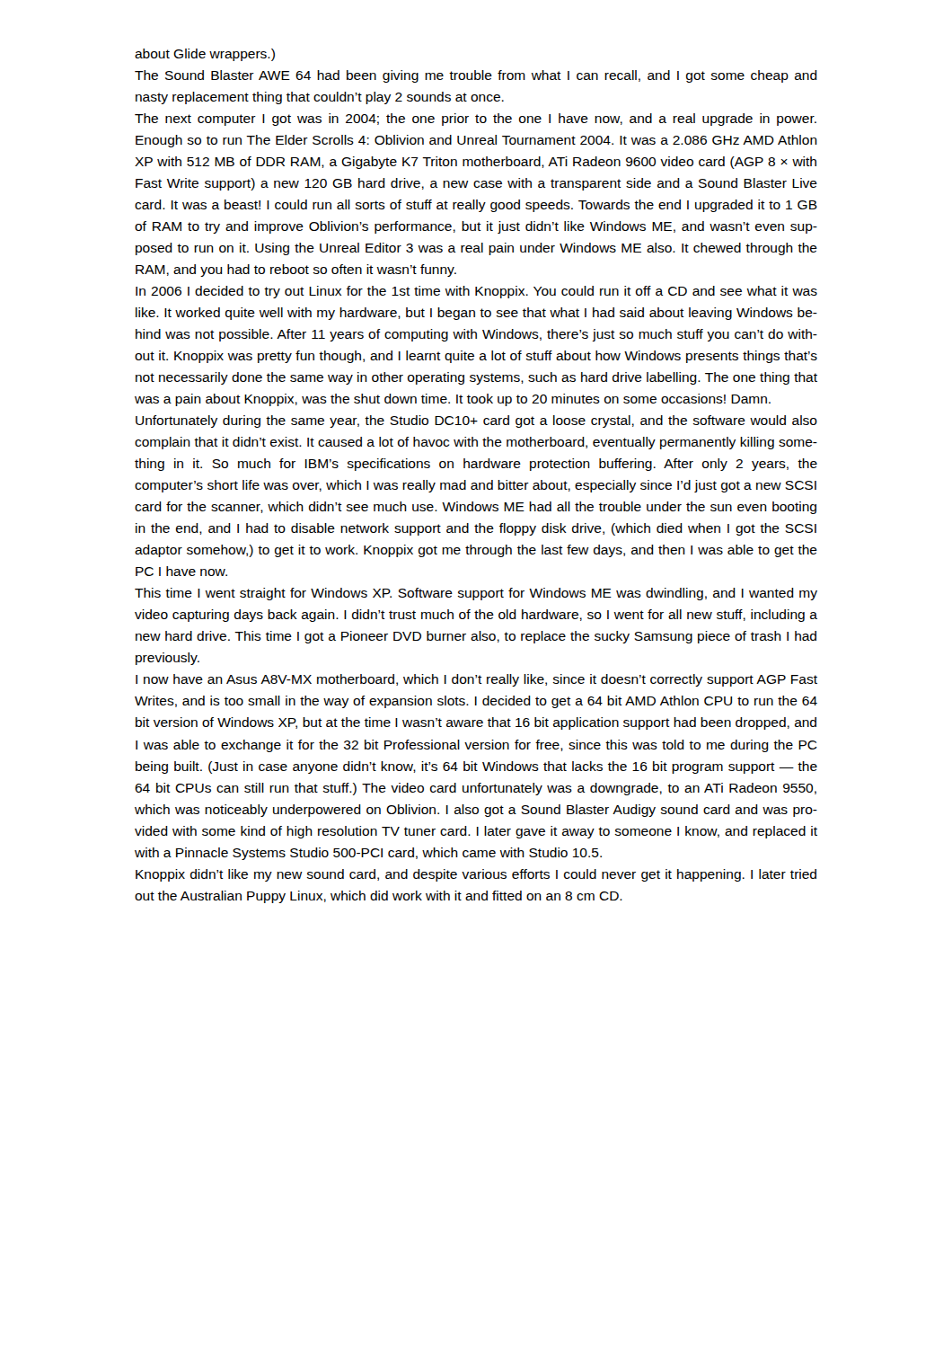about Glide wrappers.)
The Sound Blaster AWE 64 had been giving me trouble from what I can recall, and I got some cheap and nasty replacement thing that couldn’t play 2 sounds at once.
The next computer I got was in 2004; the one prior to the one I have now, and a real upgrade in power. Enough so to run The Elder Scrolls 4: Oblivion and Unreal Tournament 2004. It was a 2.086 GHz AMD Athlon XP with 512 MB of DDR RAM, a Gigabyte K7 Triton motherboard, ATi Radeon 9600 video card (AGP 8 × with Fast Write support) a new 120 GB hard drive, a new case with a transparent side and a Sound Blaster Live card. It was a beast! I could run all sorts of stuff at really good speeds. Towards the end I upgraded it to 1 GB of RAM to try and improve Oblivion’s performance, but it just didn’t like Windows ME, and wasn’t even supposed to run on it. Using the Unreal Editor 3 was a real pain under Windows ME also. It chewed through the RAM, and you had to reboot so often it wasn’t funny.
In 2006 I decided to try out Linux for the 1st time with Knoppix. You could run it off a CD and see what it was like. It worked quite well with my hardware, but I began to see that what I had said about leaving Windows behind was not possible. After 11 years of computing with Windows, there’s just so much stuff you can’t do without it. Knoppix was pretty fun though, and I learnt quite a lot of stuff about how Windows presents things that’s not necessarily done the same way in other operating systems, such as hard drive labelling. The one thing that was a pain about Knoppix, was the shut down time. It took up to 20 minutes on some occasions! Damn.
Unfortunately during the same year, the Studio DC10+ card got a loose crystal, and the software would also complain that it didn’t exist. It caused a lot of havoc with the motherboard, eventually permanently killing something in it. So much for IBM’s specifications on hardware protection buffering. After only 2 years, the computer’s short life was over, which I was really mad and bitter about, especially since I’d just got a new SCSI card for the scanner, which didn’t see much use. Windows ME had all the trouble under the sun even booting in the end, and I had to disable network support and the floppy disk drive, (which died when I got the SCSI adaptor somehow,) to get it to work. Knoppix got me through the last few days, and then I was able to get the PC I have now.
This time I went straight for Windows XP. Software support for Windows ME was dwindling, and I wanted my video capturing days back again. I didn’t trust much of the old hardware, so I went for all new stuff, including a new hard drive. This time I got a Pioneer DVD burner also, to replace the sucky Samsung piece of trash I had previously.
I now have an Asus A8V-MX motherboard, which I don’t really like, since it doesn’t correctly support AGP Fast Writes, and is too small in the way of expansion slots. I decided to get a 64 bit AMD Athlon CPU to run the 64 bit version of Windows XP, but at the time I wasn’t aware that 16 bit application support had been dropped, and I was able to exchange it for the 32 bit Professional version for free, since this was told to me during the PC being built. (Just in case anyone didn’t know, it’s 64 bit Windows that lacks the 16 bit program support — the 64 bit CPUs can still run that stuff.) The video card unfortunately was a downgrade, to an ATi Radeon 9550, which was noticeably underpowered on Oblivion. I also got a Sound Blaster Audigy sound card and was provided with some kind of high resolution TV tuner card. I later gave it away to someone I know, and replaced it with a Pinnacle Systems Studio 500-PCI card, which came with Studio 10.5.
Knoppix didn’t like my new sound card, and despite various efforts I could never get it happening. I later tried out the Australian Puppy Linux, which did work with it and fitted on an 8 cm CD.